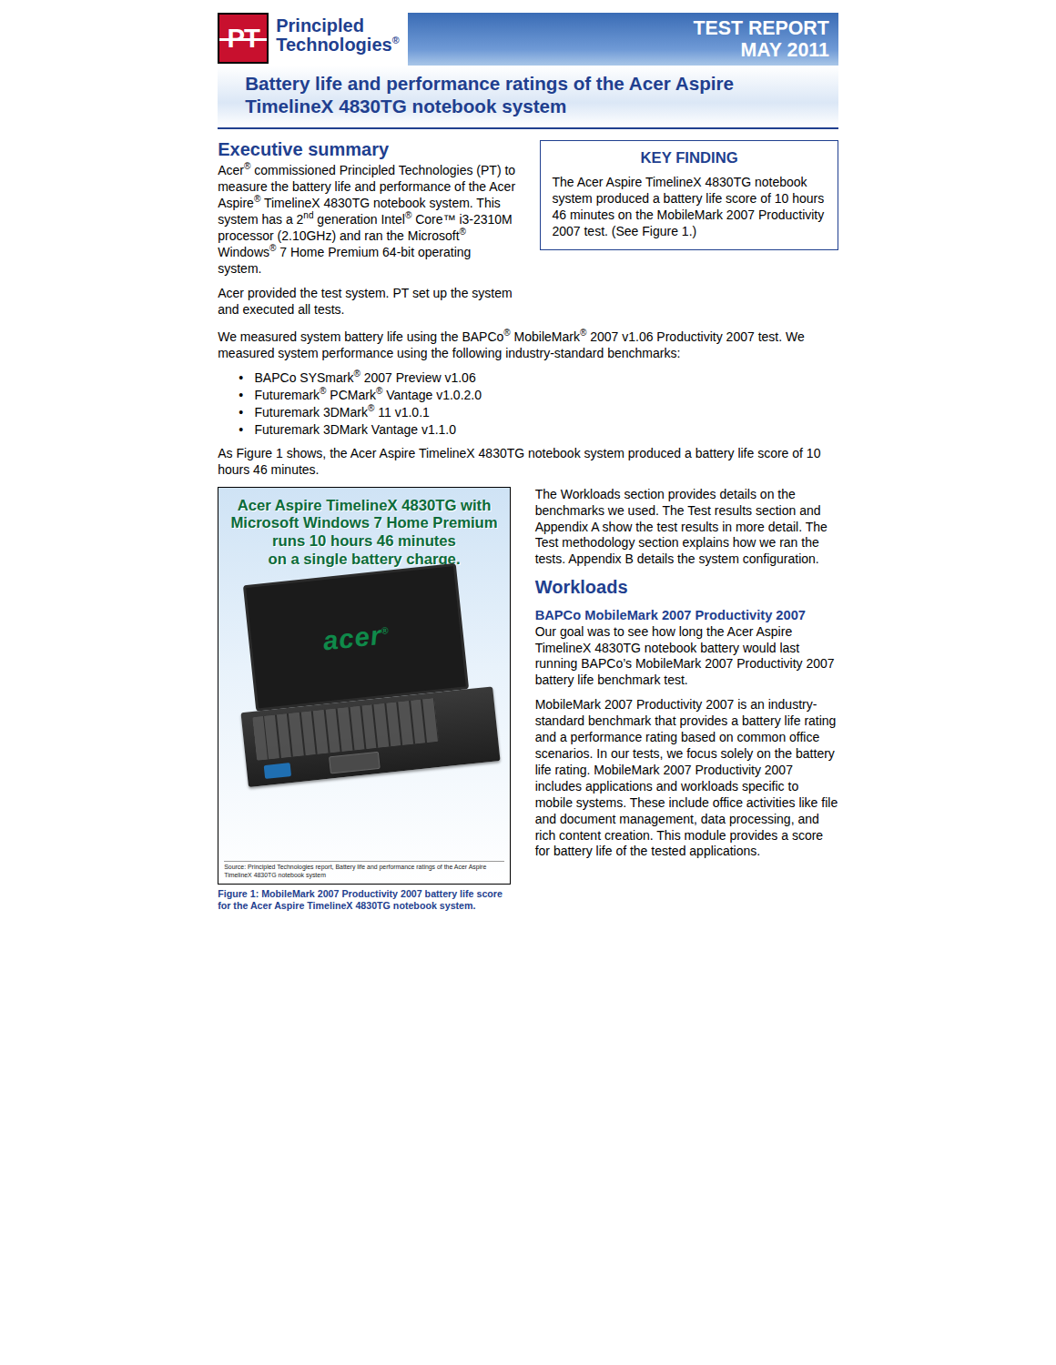Principled
Technologies®
TEST REPORT
MAY 2011
Battery life and performance ratings of the Acer Aspire
TimelineX 4830TG notebook system
Executive summary
Acer® commissioned Principled Technologies (PT) to measure the battery life and performance of the Acer Aspire® TimelineX 4830TG notebook system. This system has a 2nd generation Intel® Core™ i3-2310M processor (2.10GHz) and ran the Microsoft® Windows® 7 Home Premium 64-bit operating system.
Acer provided the test system. PT set up the system and executed all tests.
KEY FINDING
The Acer Aspire TimelineX 4830TG notebook system produced a battery life score of 10 hours 46 minutes on the MobileMark 2007 Productivity 2007 test. (See Figure 1.)
We measured system battery life using the BAPCo® MobileMark® 2007 v1.06 Productivity 2007 test. We measured system performance using the following industry-standard benchmarks:
BAPCo SYSmark® 2007 Preview v1.06
Futuremark® PCMark® Vantage v1.0.2.0
Futuremark 3DMark® 11 v1.0.1
Futuremark 3DMark Vantage v1.1.0
As Figure 1 shows, the Acer Aspire TimelineX 4830TG notebook system produced a battery life score of 10 hours 46 minutes.
Acer Aspire TimelineX 4830TG with Microsoft Windows 7 Home Premium runs 10 hours 46 minutes on a single battery charge.
acer®
Source: Principled Technologies report, Battery life and performance ratings of the Acer Aspire TimelineX 4830TG notebook system
Figure 1: MobileMark 2007 Productivity 2007 battery life score for the Acer Aspire TimelineX 4830TG notebook system.
The Workloads section provides details on the benchmarks we used. The Test results section and Appendix A show the test results in more detail. The Test methodology section explains how we ran the tests. Appendix B details the system configuration.
Workloads
BAPCo MobileMark 2007 Productivity 2007
Our goal was to see how long the Acer Aspire TimelineX 4830TG notebook battery would last running BAPCo’s MobileMark 2007 Productivity 2007 battery life benchmark test.
MobileMark 2007 Productivity 2007 is an industry-standard benchmark that provides a battery life rating and a performance rating based on common office scenarios. In our tests, we focus solely on the battery life rating. MobileMark 2007 Productivity 2007 includes applications and workloads specific to mobile systems. These include office activities like file and document management, data processing, and rich content creation. This module provides a score for battery life of the tested applications.